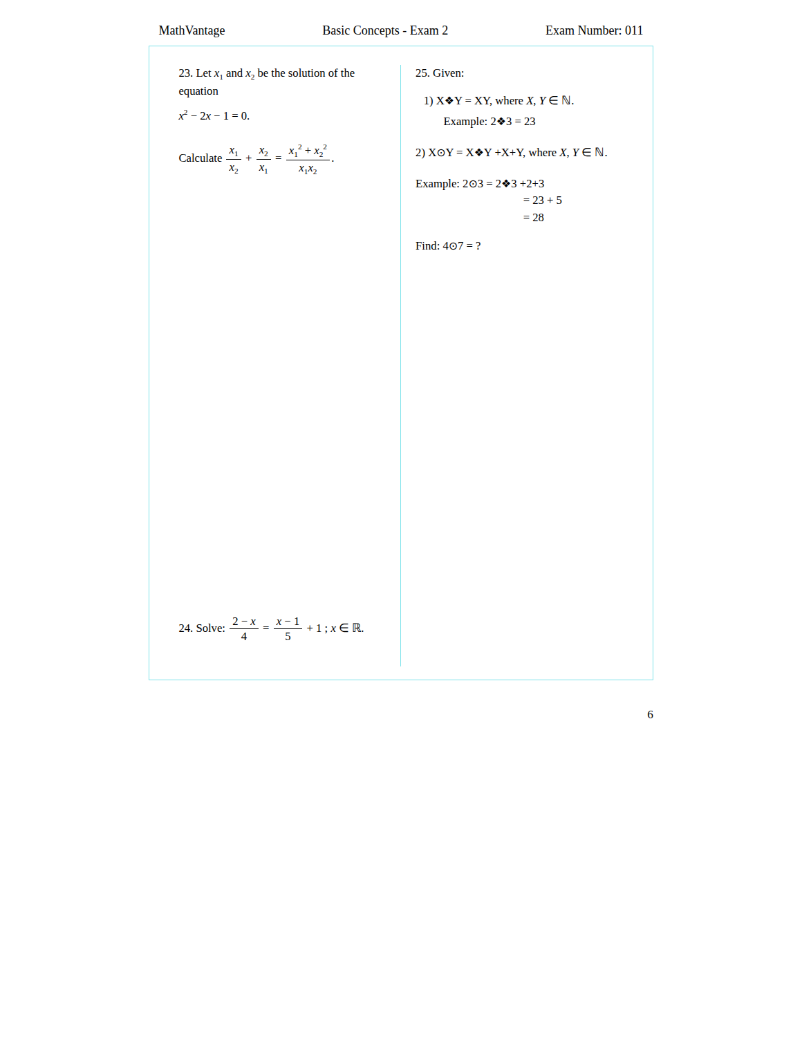MathVantage
Basic Concepts - Exam 2
Exam Number: 011
23. Let x1 and x2 be the solution of the equation
x2 − 2x − 1 = 0.
Calculate x1 x2 + x2 x1 = x12 + x22 x1x2 .
24. Solve: 2 − x 4 = x − 1 5 + 1 ; x ∈ ℝ.
25. Given:
1) X❖Y = XY, where X, Y ∈ ℕ.
Example: 2❖3 = 23
2) X⊙Y = X❖Y +X+Y, where X, Y ∈ ℕ.
Example: 2⊙3 = 2❖3 +2+3
= 23 + 5
= 28
Find: 4⊙7 = ?
6